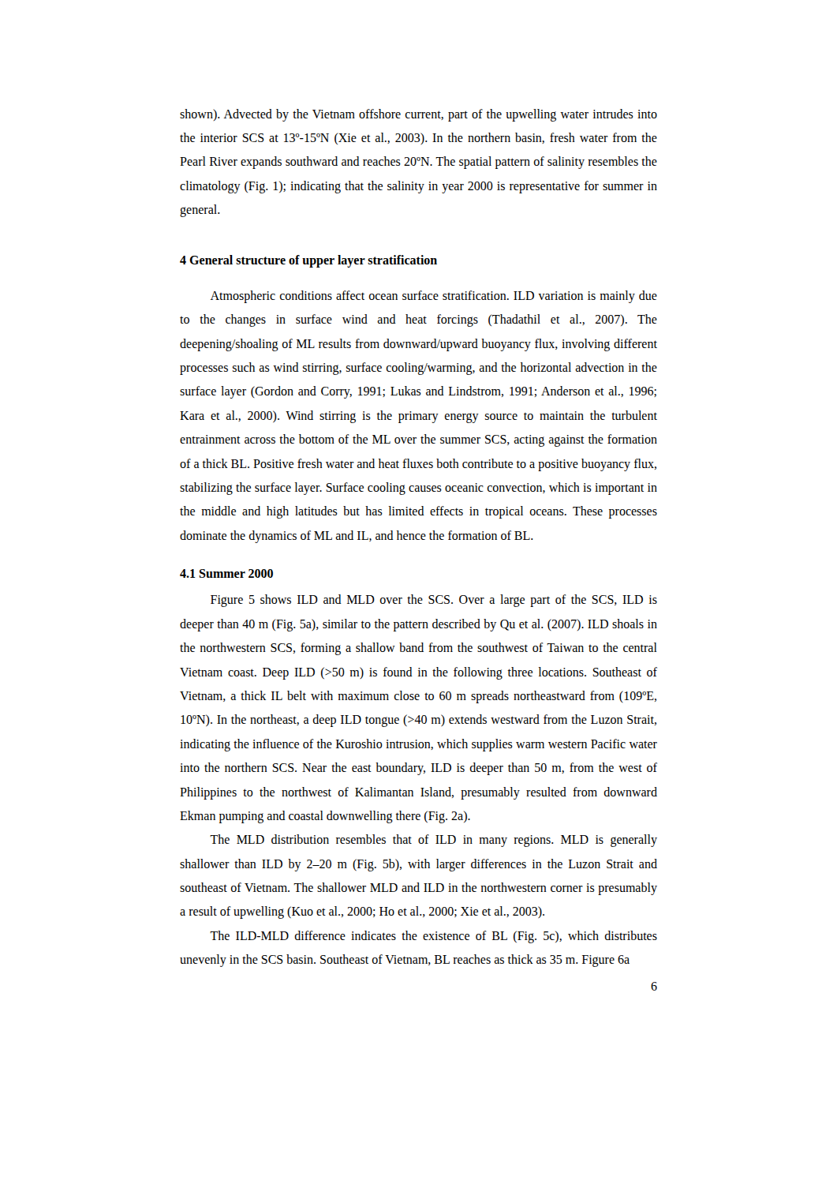shown). Advected by the Vietnam offshore current, part of the upwelling water intrudes into the interior SCS at 13º-15ºN (Xie et al., 2003). In the northern basin, fresh water from the Pearl River expands southward and reaches 20ºN. The spatial pattern of salinity resembles the climatology (Fig. 1); indicating that the salinity in year 2000 is representative for summer in general.
4 General structure of upper layer stratification
Atmospheric conditions affect ocean surface stratification. ILD variation is mainly due to the changes in surface wind and heat forcings (Thadathil et al., 2007). The deepening/shoaling of ML results from downward/upward buoyancy flux, involving different processes such as wind stirring, surface cooling/warming, and the horizontal advection in the surface layer (Gordon and Corry, 1991; Lukas and Lindstrom, 1991; Anderson et al., 1996; Kara et al., 2000). Wind stirring is the primary energy source to maintain the turbulent entrainment across the bottom of the ML over the summer SCS, acting against the formation of a thick BL. Positive fresh water and heat fluxes both contribute to a positive buoyancy flux, stabilizing the surface layer. Surface cooling causes oceanic convection, which is important in the middle and high latitudes but has limited effects in tropical oceans. These processes dominate the dynamics of ML and IL, and hence the formation of BL.
4.1 Summer 2000
Figure 5 shows ILD and MLD over the SCS. Over a large part of the SCS, ILD is deeper than 40 m (Fig. 5a), similar to the pattern described by Qu et al. (2007). ILD shoals in the northwestern SCS, forming a shallow band from the southwest of Taiwan to the central Vietnam coast. Deep ILD (>50 m) is found in the following three locations. Southeast of Vietnam, a thick IL belt with maximum close to 60 m spreads northeastward from (109ºE, 10ºN). In the northeast, a deep ILD tongue (>40 m) extends westward from the Luzon Strait, indicating the influence of the Kuroshio intrusion, which supplies warm western Pacific water into the northern SCS. Near the east boundary, ILD is deeper than 50 m, from the west of Philippines to the northwest of Kalimantan Island, presumably resulted from downward Ekman pumping and coastal downwelling there (Fig. 2a).
The MLD distribution resembles that of ILD in many regions. MLD is generally shallower than ILD by 2–20 m (Fig. 5b), with larger differences in the Luzon Strait and southeast of Vietnam. The shallower MLD and ILD in the northwestern corner is presumably a result of upwelling (Kuo et al., 2000; Ho et al., 2000; Xie et al., 2003).
The ILD-MLD difference indicates the existence of BL (Fig. 5c), which distributes unevenly in the SCS basin. Southeast of Vietnam, BL reaches as thick as 35 m. Figure 6a
6